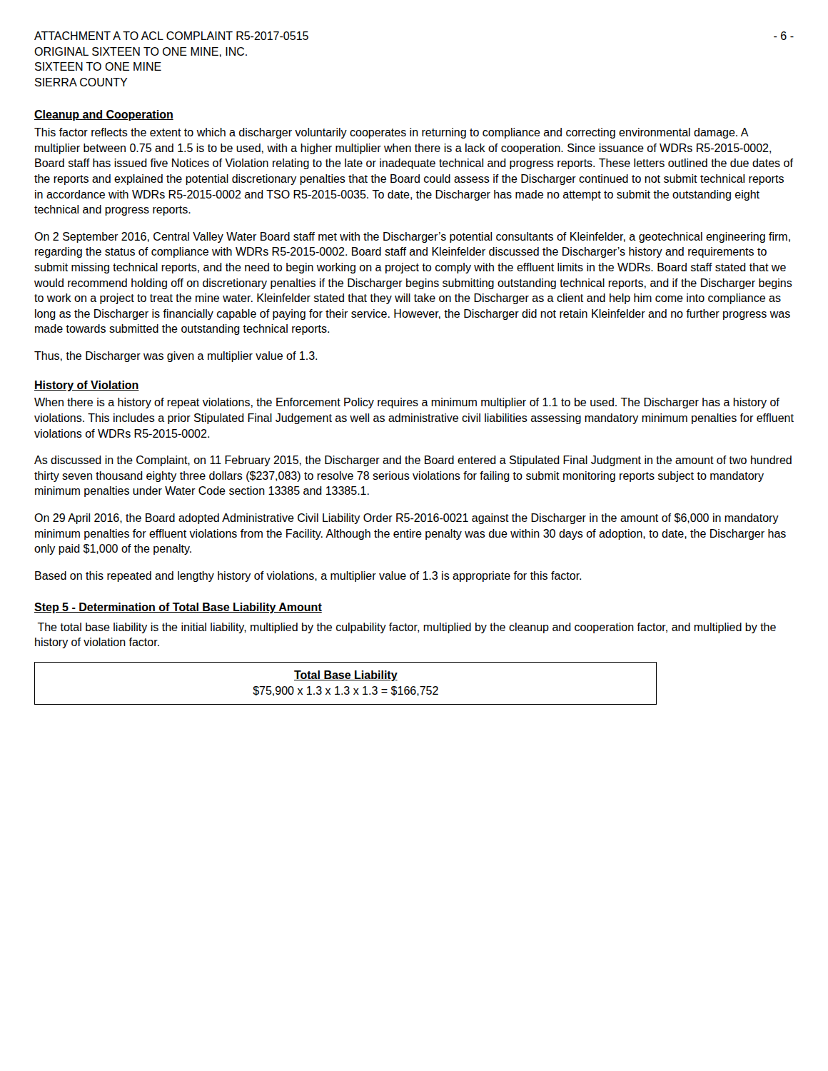ATTACHMENT A TO ACL COMPLAINT R5-2017-0515 - 6 -
ORIGINAL SIXTEEN TO ONE MINE, INC.
SIXTEEN TO ONE MINE
SIERRA COUNTY
Cleanup and Cooperation
This factor reflects the extent to which a discharger voluntarily cooperates in returning to compliance and correcting environmental damage. A multiplier between 0.75 and 1.5 is to be used, with a higher multiplier when there is a lack of cooperation. Since issuance of WDRs R5-2015-0002, Board staff has issued five Notices of Violation relating to the late or inadequate technical and progress reports. These letters outlined the due dates of the reports and explained the potential discretionary penalties that the Board could assess if the Discharger continued to not submit technical reports in accordance with WDRs R5-2015-0002 and TSO R5-2015-0035. To date, the Discharger has made no attempt to submit the outstanding eight technical and progress reports.
On 2 September 2016, Central Valley Water Board staff met with the Discharger’s potential consultants of Kleinfelder, a geotechnical engineering firm, regarding the status of compliance with WDRs R5-2015-0002. Board staff and Kleinfelder discussed the Discharger’s history and requirements to submit missing technical reports, and the need to begin working on a project to comply with the effluent limits in the WDRs. Board staff stated that we would recommend holding off on discretionary penalties if the Discharger begins submitting outstanding technical reports, and if the Discharger begins to work on a project to treat the mine water. Kleinfelder stated that they will take on the Discharger as a client and help him come into compliance as long as the Discharger is financially capable of paying for their service. However, the Discharger did not retain Kleinfelder and no further progress was made towards submitted the outstanding technical reports.
Thus, the Discharger was given a multiplier value of 1.3.
History of Violation
When there is a history of repeat violations, the Enforcement Policy requires a minimum multiplier of 1.1 to be used. The Discharger has a history of violations. This includes a prior Stipulated Final Judgement as well as administrative civil liabilities assessing mandatory minimum penalties for effluent violations of WDRs R5-2015-0002.
As discussed in the Complaint, on 11 February 2015, the Discharger and the Board entered a Stipulated Final Judgment in the amount of two hundred thirty seven thousand eighty three dollars ($237,083) to resolve 78 serious violations for failing to submit monitoring reports subject to mandatory minimum penalties under Water Code section 13385 and 13385.1.
On 29 April 2016, the Board adopted Administrative Civil Liability Order R5-2016-0021 against the Discharger in the amount of $6,000 in mandatory minimum penalties for effluent violations from the Facility. Although the entire penalty was due within 30 days of adoption, to date, the Discharger has only paid $1,000 of the penalty.
Based on this repeated and lengthy history of violations, a multiplier value of 1.3 is appropriate for this factor.
Step 5 - Determination of Total Base Liability Amount
The total base liability is the initial liability, multiplied by the culpability factor, multiplied by the cleanup and cooperation factor, and multiplied by the history of violation factor.
| Total Base Liability $75,900 x 1.3 x 1.3 x 1.3 = $166,752 |